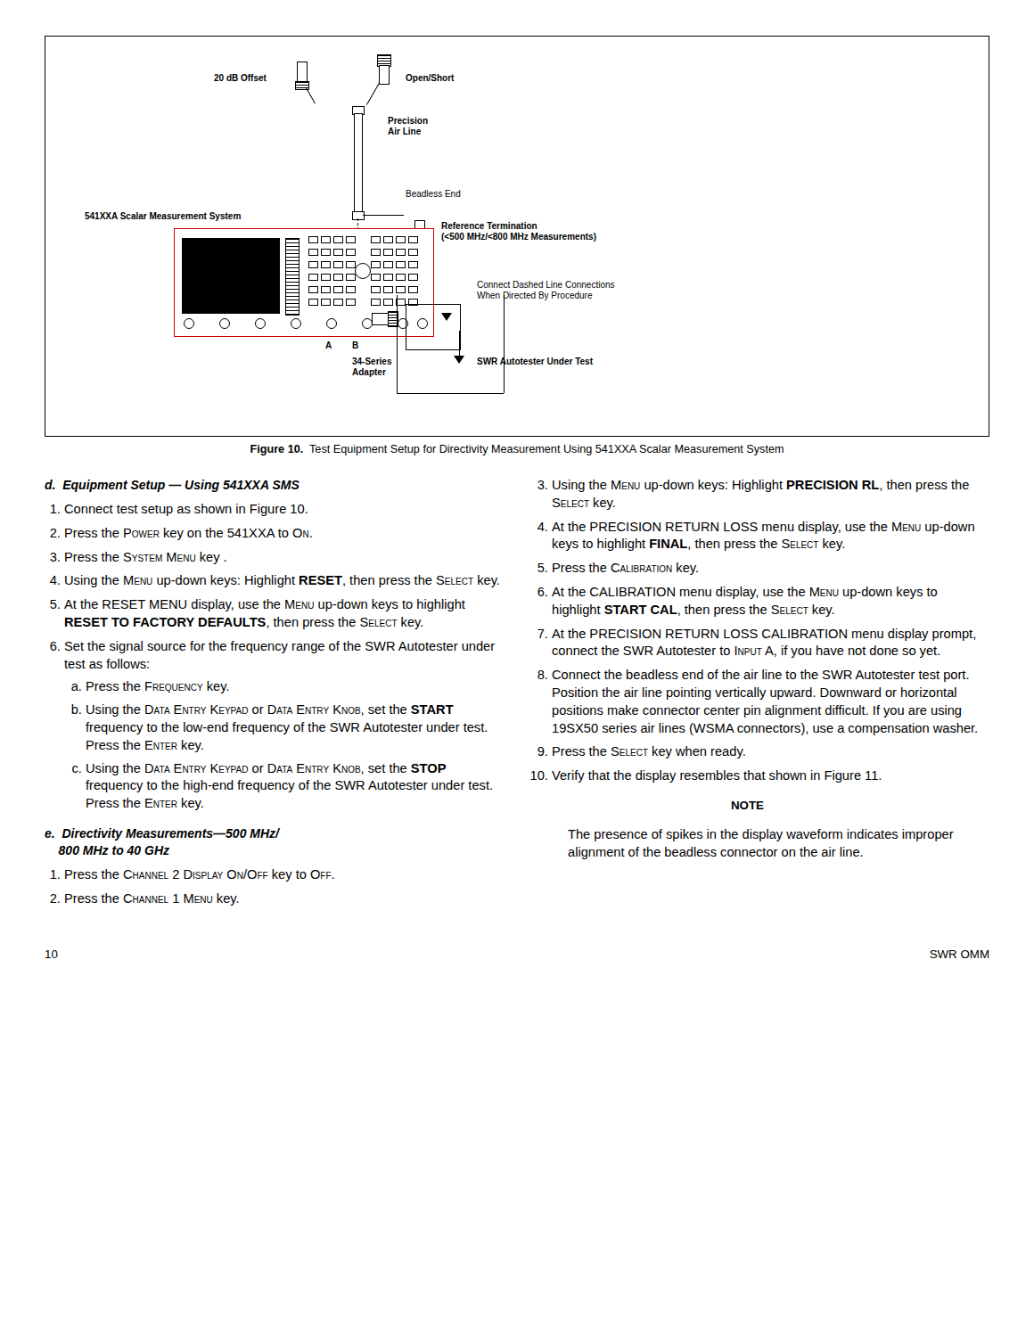20 dB Offset
Open/Short
Precision
Air Line
Beadless End
Reference Termination
(<500 MHz/<800 MHz Measurements)
Connect Dashed Line Connections
When Directed By Procedure
541XXA Scalar Measurement System
A
B
34-Series
Adapter
SWR Autotester Under Test
Figure 10. Test Equipment Setup for Directivity Measurement Using 541XXA Scalar Measurement System
d. Equipment Setup — Using 541XXA SMS
Connect test setup as shown in Figure 10.
Press the Power key on the 541XXA to On.
Press the System Menu key .
Using the Menu up-down keys: Highlight RESET, then press the Select key.
At the RESET MENU display, use the Menu up-down keys to highlight RESET TO FACTORY DEFAULTS, then press the Select key.
Set the signal source for the frequency range of the SWR Autotester under test as follows:
Press the Frequency key.
Using the Data Entry Keypad or Data Entry Knob, set the START frequency to the low-end frequency of the SWR Autotester under test. Press the Enter key.
Using the Data Entry Keypad or Data Entry Knob, set the STOP frequency to the high-end frequency of the SWR Autotester under test. Press the Enter key.
e. Directivity Measurements—500 MHz/
800 MHz to 40 GHz
Press the Channel 2 Display On/Off key to Off.
Press the Channel 1 Menu key.
Using the Menu up-down keys: Highlight PRECISION RL, then press the Select key.
At the PRECISION RETURN LOSS menu display, use the Menu up-down keys to highlight FINAL, then press the Select key.
Press the Calibration key.
At the CALIBRATION menu display, use the Menu up-down keys to highlight START CAL, then press the Select key.
At the PRECISION RETURN LOSS CALIBRATION menu display prompt, connect the SWR Autotester to Input A, if you have not done so yet.
Connect the beadless end of the air line to the SWR Autotester test port. Position the air line pointing vertically upward. Downward or horizontal positions make connector center pin alignment difficult. If you are using 19SX50 series air lines (WSMA connectors), use a compensation washer.
Press the Select key when ready.
Verify that the display resembles that shown in Figure 11.
NOTE
The presence of spikes in the display waveform indicates improper alignment of the beadless connector on the air line.
10
SWR OMM